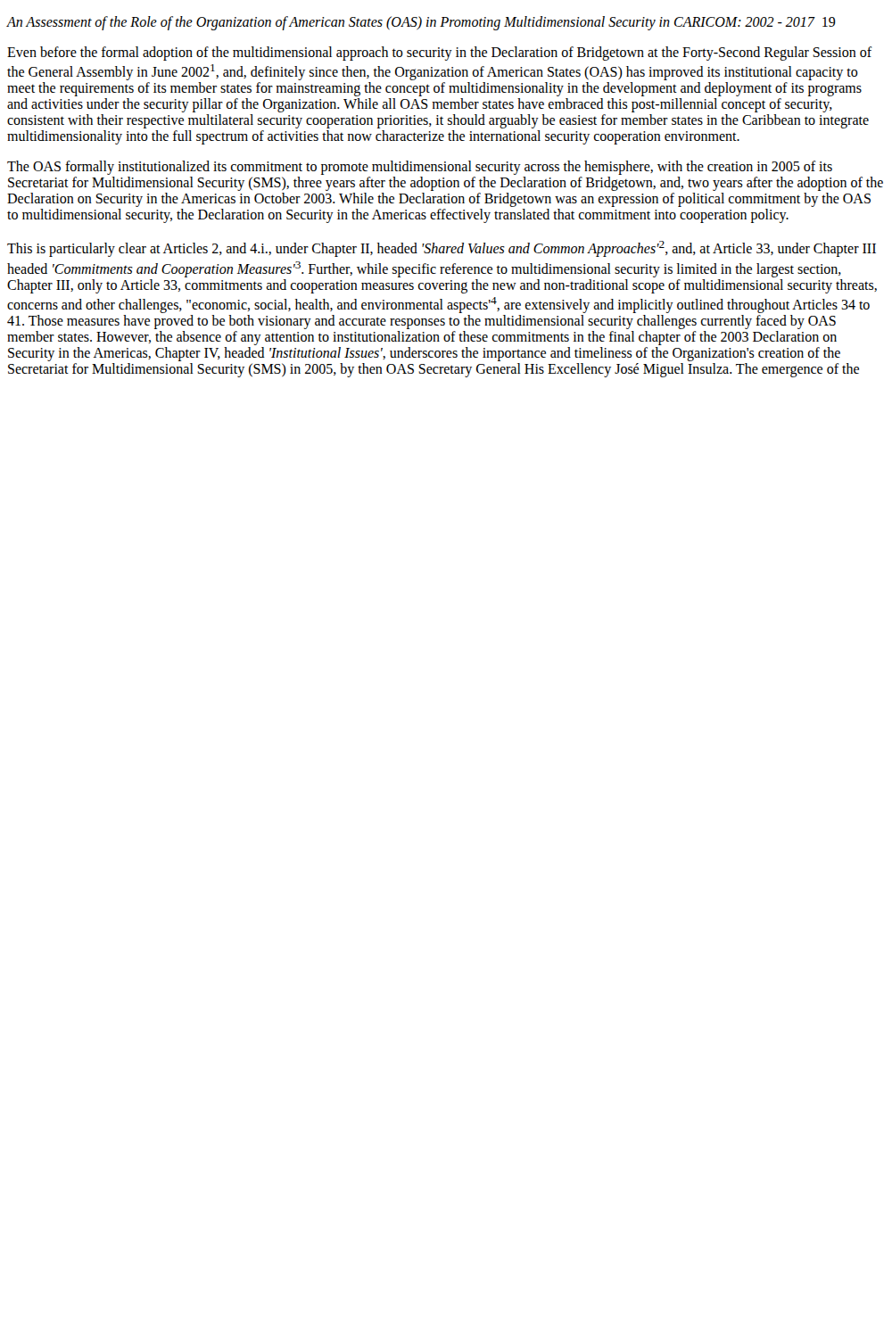An Assessment of the Role of the Organization of American States (OAS) in Promoting Multidimensional Security in CARICOM: 2002 - 2017 19
Even before the formal adoption of the multidimensional approach to security in the Declaration of Bridgetown at the Forty-Second Regular Session of the General Assembly in June 20021, and, definitely since then, the Organization of American States (OAS) has improved its institutional capacity to meet the requirements of its member states for mainstreaming the concept of multidimensionality in the development and deployment of its programs and activities under the security pillar of the Organization. While all OAS member states have embraced this post-millennial concept of security, consistent with their respective multilateral security cooperation priorities, it should arguably be easiest for member states in the Caribbean to integrate multidimensionality into the full spectrum of activities that now characterize the international security cooperation environment.
The OAS formally institutionalized its commitment to promote multidimensional security across the hemisphere, with the creation in 2005 of its Secretariat for Multidimensional Security (SMS), three years after the adoption of the Declaration of Bridgetown, and, two years after the adoption of the Declaration on Security in the Americas in October 2003. While the Declaration of Bridgetown was an expression of political commitment by the OAS to multidimensional security, the Declaration on Security in the Americas effectively translated that commitment into cooperation policy.
This is particularly clear at Articles 2, and 4.i., under Chapter II, headed 'Shared Values and Common Approaches'2, and, at Article 33, under Chapter III headed 'Commitments and Cooperation Measures'3. Further, while specific reference to multidimensional security is limited in the largest section, Chapter III, only to Article 33, commitments and cooperation measures covering the new and non-traditional scope of multidimensional security threats, concerns and other challenges, "economic, social, health, and environmental aspects'4, are extensively and implicitly outlined throughout Articles 34 to 41. Those measures have proved to be both visionary and accurate responses to the multidimensional security challenges currently faced by OAS member states. However, the absence of any attention to institutionalization of these commitments in the final chapter of the 2003 Declaration on Security in the Americas, Chapter IV, headed 'Institutional Issues', underscores the importance and timeliness of the Organization's creation of the Secretariat for Multidimensional Security (SMS) in 2005, by then OAS Secretary General His Excellency José Miguel Insulza. The emergence of the